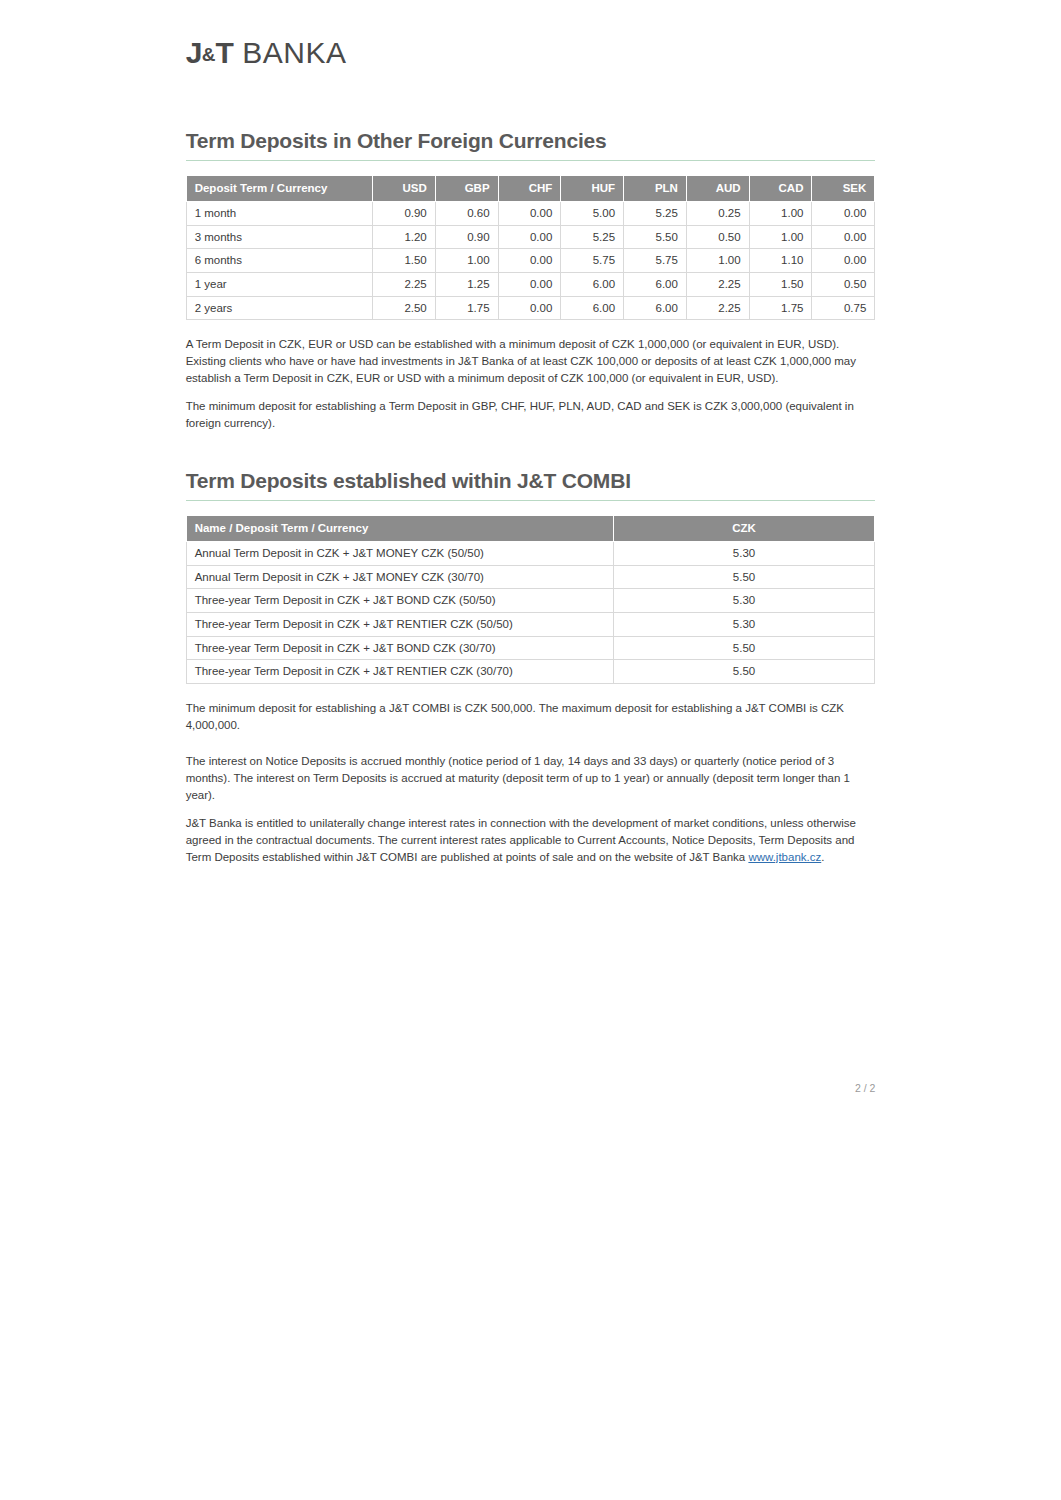J&T BANKA
Term Deposits in Other Foreign Currencies
| Deposit Term / Currency | USD | GBP | CHF | HUF | PLN | AUD | CAD | SEK |
| --- | --- | --- | --- | --- | --- | --- | --- | --- |
| 1 month | 0.90 | 0.60 | 0.00 | 5.00 | 5.25 | 0.25 | 1.00 | 0.00 |
| 3 months | 1.20 | 0.90 | 0.00 | 5.25 | 5.50 | 0.50 | 1.00 | 0.00 |
| 6 months | 1.50 | 1.00 | 0.00 | 5.75 | 5.75 | 1.00 | 1.10 | 0.00 |
| 1 year | 2.25 | 1.25 | 0.00 | 6.00 | 6.00 | 2.25 | 1.50 | 0.50 |
| 2 years | 2.50 | 1.75 | 0.00 | 6.00 | 6.00 | 2.25 | 1.75 | 0.75 |
A Term Deposit in CZK, EUR or USD can be established with a minimum deposit of CZK 1,000,000 (or equivalent in EUR, USD). Existing clients who have or have had investments in J&T Banka of at least CZK 100,000 or deposits of at least CZK 1,000,000 may establish a Term Deposit in CZK, EUR or USD with a minimum deposit of CZK 100,000 (or equivalent in EUR, USD).
The minimum deposit for establishing a Term Deposit in GBP, CHF, HUF, PLN, AUD, CAD and SEK is CZK 3,000,000 (equivalent in foreign currency).
Term Deposits established within J&T COMBI
| Name / Deposit Term / Currency | CZK |
| --- | --- |
| Annual Term Deposit in CZK + J&T MONEY CZK (50/50) | 5.30 |
| Annual Term Deposit in CZK + J&T MONEY CZK (30/70) | 5.50 |
| Three-year Term Deposit in CZK + J&T BOND CZK (50/50) | 5.30 |
| Three-year Term Deposit in CZK + J&T RENTIER CZK (50/50) | 5.30 |
| Three-year Term Deposit in CZK + J&T BOND CZK (30/70) | 5.50 |
| Three-year Term Deposit in CZK + J&T RENTIER CZK (30/70) | 5.50 |
The minimum deposit for establishing a J&T COMBI is CZK 500,000. The maximum deposit for establishing a J&T COMBI is CZK 4,000,000.
The interest on Notice Deposits is accrued monthly (notice period of 1 day, 14 days and 33 days) or quarterly (notice period of 3 months). The interest on Term Deposits is accrued at maturity (deposit term of up to 1 year) or annually (deposit term longer than 1 year).
J&T Banka is entitled to unilaterally change interest rates in connection with the development of market conditions, unless otherwise agreed in the contractual documents. The current interest rates applicable to Current Accounts, Notice Deposits, Term Deposits and Term Deposits established within J&T COMBI are published at points of sale and on the website of J&T Banka www.jtbank.cz.
2 / 2